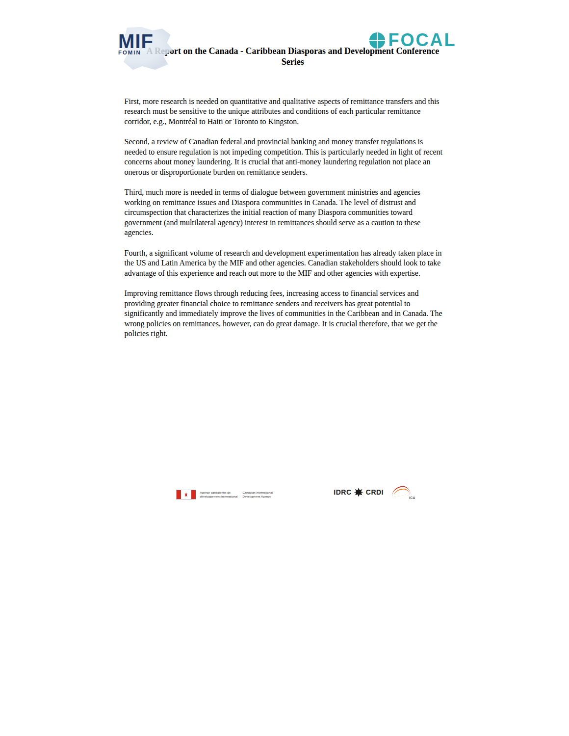MIF FOMIN
FOCAL
A Report on the Canada - Caribbean Diasporas and Development Conference Series
First, more research is needed on quantitative and qualitative aspects of remittance transfers and this research must be sensitive to the unique attributes and conditions of each particular remittance corridor, e.g., Montréal to Haiti or Toronto to Kingston.
Second, a review of Canadian federal and provincial banking and money transfer regulations is needed to ensure regulation is not impeding competition. This is particularly needed in light of recent concerns about money laundering. It is crucial that anti-money laundering regulation not place an onerous or disproportionate burden on remittance senders.
Third, much more is needed in terms of dialogue between government ministries and agencies working on remittance issues and Diaspora communities in Canada. The level of distrust and circumspection that characterizes the initial reaction of many Diaspora communities toward government (and multilateral agency) interest in remittances should serve as a caution to these agencies.
Fourth, a significant volume of research and development experimentation has already taken place in the US and Latin America by the MIF and other agencies. Canadian stakeholders should look to take advantage of this experience and reach out more to the MIF and other agencies with expertise.
Improving remittance flows through reducing fees, increasing access to financial services and providing greater financial choice to remittance senders and receivers has great potential to significantly and immediately improve the lives of communities in the Caribbean and in Canada. The wrong policies on remittances, however, can do great damage. It is crucial therefore, that we get the policies right.
Agence canadienne de
développement international Canadian International
Development Agency
IDRC CRDI
ICA